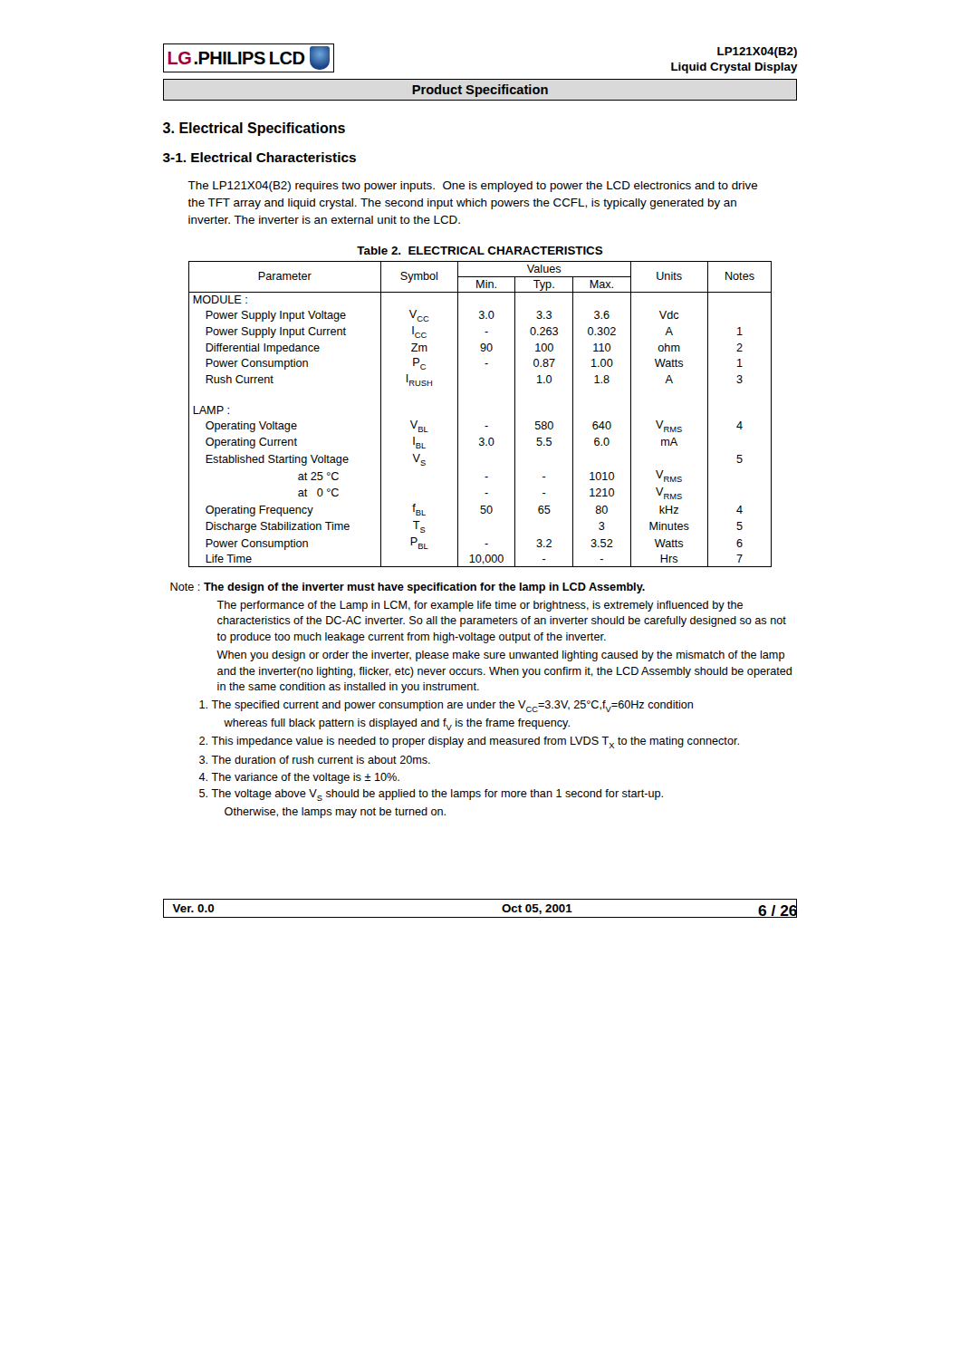LG.PHILIPS LCD
LP121X04(B2)
Liquid Crystal Display
Product Specification
3. Electrical Specifications
3-1. Electrical Characteristics
The LP121X04(B2) requires two power inputs. One is employed to power the LCD electronics and to drive the TFT array and liquid crystal. The second input which powers the CCFL, is typically generated by an inverter. The inverter is an external unit to the LCD.
Table 2. ELECTRICAL CHARACTERISTICS
| Parameter | Symbol | Values | Units | Notes |
| --- | --- | --- | --- | --- |
| Min. | Typ. | Max. |
| MODULE : | | | | | | |
| Power Supply Input Voltage | V CC | 3.0 | 3.3 | 3.6 | Vdc | |
| Power Supply Input Current | I CC | - | 0.263 | 0.302 | A | 1 |
| Differential Impedance | Zm | 90 | 100 | 110 | ohm | 2 |
| Power Consumption | P C | - | 0.87 | 1.00 | Watts | 1 |
| Rush Current | I RUSH | | 1.0 | 1.8 | A | 3 |
| LAMP : | | | | | | |
| Operating Voltage | V BL | - | 580 | 640 | V RMS | 4 |
| Operating Current | I BL | 3.0 | 5.5 | 6.0 | mA | |
| Established Starting Voltage | V S | | | | | 5 |
| at 25 °C | | - | - | 1010 | V RMS | |
| at 0 °C | | - | - | 1210 | V RMS | |
| Operating Frequency | f BL | 50 | 65 | 80 | kHz | 4 |
| Discharge Stabilization Time | T S | | | 3 | Minutes | 5 |
| Power Consumption | P BL | - | 3.2 | 3.52 | Watts | 6 |
| Life Time | | 10,000 | - | - | Hrs | 7 |
Note : The design of the inverter must have specification for the lamp in LCD Assembly.
The performance of the Lamp in LCM, for example life time or brightness, is extremely influenced by the characteristics of the DC-AC inverter. So all the parameters of an inverter should be carefully designed so as not to produce too much leakage current from high-voltage output of the inverter.
When you design or order the inverter, please make sure unwanted lighting caused by the mismatch of the lamp and the inverter(no lighting, flicker, etc) never occurs. When you confirm it, the LCD Assembly should be operated in the same condition as installed in you instrument.
The specified current and power consumption are under the VCC=3.3V, 25°C,fV=60Hz condition
whereas full black pattern is displayed and fV is the frame frequency.
This impedance value is needed to proper display and measured from LVDS TX to the mating connector.
The duration of rush current is about 20ms.
The variance of the voltage is ± 10%.
The voltage above VS should be applied to the lamps for more than 1 second for start-up.
Otherwise, the lamps may not be turned on.
Ver. 0.0
Oct 05, 2001
6 / 26